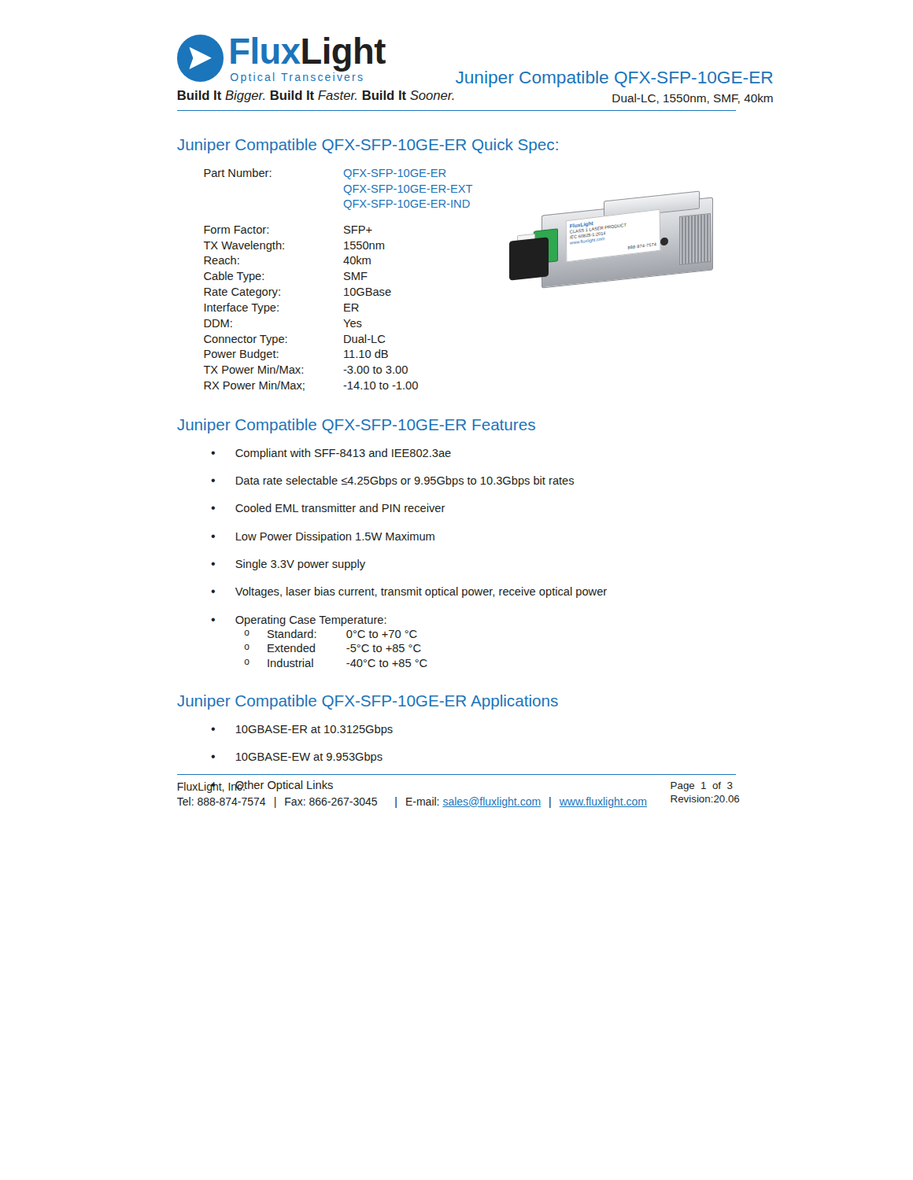FluxLight
Optical Transceivers
Build It Bigger. Build It Faster. Build It Sooner.
Juniper Compatible QFX-SFP-10GE-ER
Dual-LC, 1550nm, SMF, 40km
Juniper Compatible QFX-SFP-10GE-ER Quick Spec:
| Part Number: | QFX-SFP-10GE-ER |
| | QFX-SFP-10GE-ER-EXT |
| | QFX-SFP-10GE-ER-IND |
| Form Factor: | SFP+ |
| TX Wavelength: | 1550nm |
| Reach: | 40km |
| Cable Type: | SMF |
| Rate Category: | 10GBase |
| Interface Type: | ER |
| DDM: | Yes |
| Connector Type: | Dual-LC |
| Power Budget: | 11.10 dB |
| TX Power Min/Max: | -3.00 to 3.00 |
| RX Power Min/Max; | -14.10 to -1.00 |
FluxLight CLASS 1 LASER PRODUCT IEC 60825-1:2014 www.fluxlight.com 888-874-7574
Juniper Compatible QFX-SFP-10GE-ER Features
Compliant with SFF-8413 and IEE802.3ae
Data rate selectable ≤4.25Gbps or 9.95Gbps to 10.3Gbps bit rates
Cooled EML transmitter and PIN receiver
Low Power Dissipation 1.5W Maximum
Single 3.3V power supply
Voltages, laser bias current, transmit optical power, receive optical power
Operating Case Temperature:
Standard: 0°C to +70 °C
Extended-5°C to +85 °C
Industrial-40°C to +85 °C
Juniper Compatible QFX-SFP-10GE-ER Applications
10GBASE-ER at 10.3125Gbps
10GBASE-EW at 9.953Gbps
Other Optical Links
FluxLight, Inc.
Tel: 888-874-7574|Fax: 866-267-3045 |E-mail: sales@fluxlight.com|www.fluxlight.com
Page 1 of 3
Revision:20.06